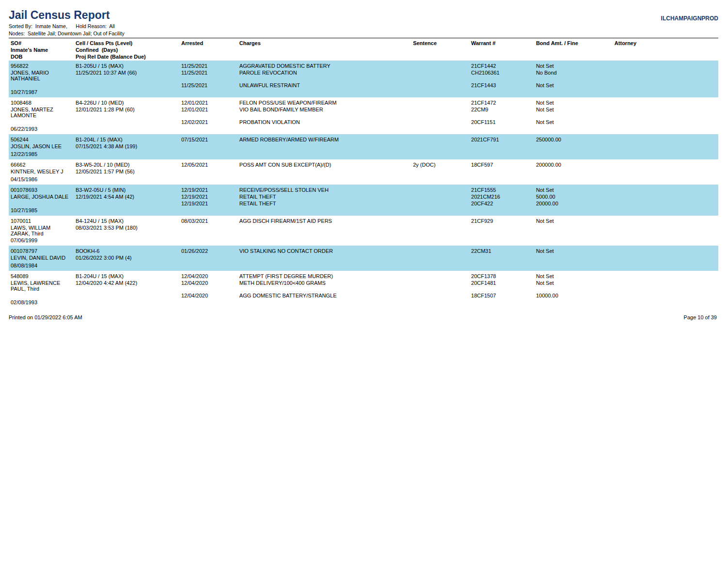Jail Census Report
ILCHAMPAIGNPROD
Sorted By: Inmate Name, Hold Reason: All
Nodes: Satellite Jail; Downtown Jail; Out of Facility
| SO# | Cell / Class Pts (Level) | Arrested | Charges | Sentence | Warrant # | Bond Amt. / Fine | Attorney |
| --- | --- | --- | --- | --- | --- | --- | --- |
| Inmate's Name | Confined (Days) | | | | | | |
| DOB | Proj Rel Date (Balance Due) | | | | | | |
| 956822 | B1-205U / 15 (MAX) | 11/25/2021 | AGGRAVATED DOMESTIC BATTERY | | 21CF1442 | Not Set | |
| JONES, MARIO NATHANIEL | 11/25/2021 10:37 AM (66) | 11/25/2021 | PAROLE REVOCATION | | CH2106361 | No Bond | |
| | | 11/25/2021 | UNLAWFUL RESTRAINT | | 21CF1443 | Not Set | |
| 10/27/1987 | | | | | | | |
| 1008468 | B4-226U / 10 (MED) | 12/01/2021 | FELON POSS/USE WEAPON/FIREARM | | 21CF1472 | Not Set | |
| JONES, MARTEZ LAMONTE | 12/01/2021 1:28 PM (60) | 12/01/2021 | VIO BAIL BOND/FAMILY MEMBER | | 22CM9 | Not Set | |
| | | 12/02/2021 | PROBATION VIOLATION | | 20CF1151 | Not Set | |
| 06/22/1993 | | | | | | | |
| 506244 | B1-204L / 15 (MAX) | 07/15/2021 | ARMED ROBBERY/ARMED W/FIREARM | | 2021CF791 | 250000.00 | |
| JOSLIN, JASON LEE | 07/15/2021 4:38 AM (199) | | | | | | |
| 12/22/1985 | | | | | | | |
| 66662 | B3-W5-20L / 10 (MED) | 12/05/2021 | POSS AMT CON SUB EXCEPT(A)/(D) | 2y (DOC) | 18CF597 | 200000.00 | |
| KINTNER, WESLEY J | 12/05/2021 1:57 PM (56) | | | | | | |
| 04/15/1986 | | | | | | | |
| 001078693 | B3-W2-05U / 5 (MIN) | 12/19/2021 | RECEIVE/POSS/SELL STOLEN VEH | | 21CF1555 | Not Set | |
| LARGE, JOSHUA DALE | 12/19/2021 4:54 AM (42) | 12/19/2021 | RETAIL THEFT | | 2021CM216 | 5000.00 | |
| | | 12/19/2021 | RETAIL THEFT | | 20CF422 | 20000.00 | |
| 10/27/1985 | | | | | | | |
| 1070011 | B4-124U / 15 (MAX) | 08/03/2021 | AGG DISCH FIREARM/1ST AID PERS | | 21CF929 | Not Set | |
| LAWS, WILLIAM ZARAK, Third | 08/03/2021 3:53 PM (180) | | | | | | |
| 07/06/1999 | | | | | | | |
| 001078797 | BOOKH-6 | 01/26/2022 | VIO STALKING NO CONTACT ORDER | | 22CM31 | Not Set | |
| LEVIN, DANIEL DAVID | 01/26/2022 3:00 PM (4) | | | | | | |
| 08/08/1984 | | | | | | | |
| 548089 | B1-204U / 15 (MAX) | 12/04/2020 | ATTEMPT (FIRST DEGREE MURDER) | | 20CF1378 | Not Set | |
| LEWIS, LAWRENCE PAUL, Third | 12/04/2020 4:42 AM (422) | 12/04/2020 | METH DELIVERY/100<400 GRAMS | | 20CF1481 | Not Set | |
| | | 12/04/2020 | AGG DOMESTIC BATTERY/STRANGLE | | 18CF1507 | 10000.00 | |
| 02/08/1993 | | | | | | | |
Printed on 01/29/2022 6:05 AM
Page10of39